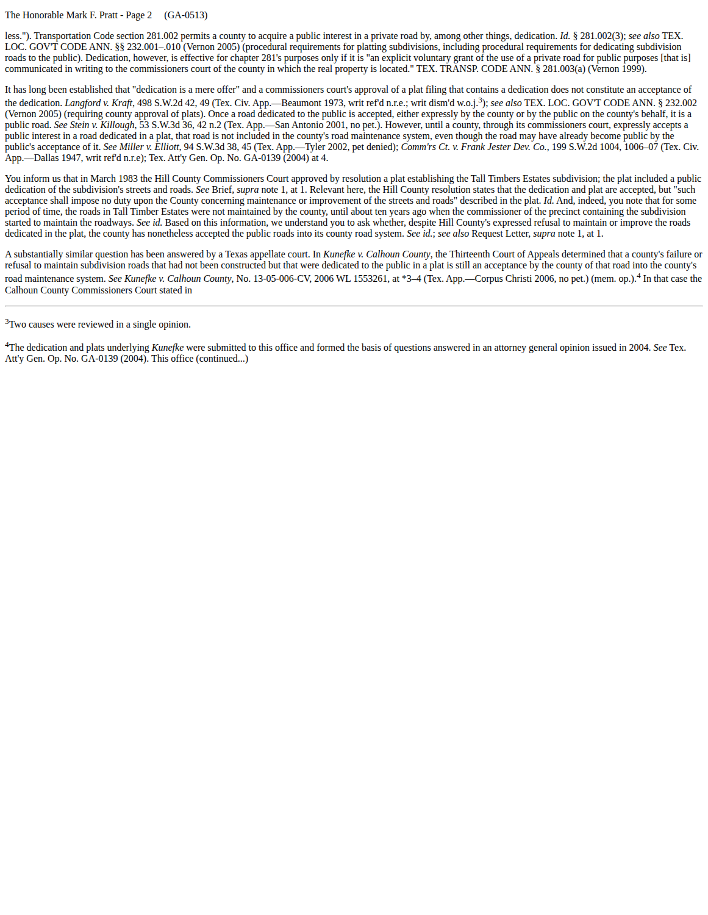The Honorable Mark F. Pratt - Page 2 (GA-0513)
less."). Transportation Code section 281.002 permits a county to acquire a public interest in a private road by, among other things, dedication. Id. § 281.002(3); see also TEX. LOC. GOV'T CODE ANN. §§ 232.001–.010 (Vernon 2005) (procedural requirements for platting subdivisions, including procedural requirements for dedicating subdivision roads to the public). Dedication, however, is effective for chapter 281's purposes only if it is "an explicit voluntary grant of the use of a private road for public purposes [that is] communicated in writing to the commissioners court of the county in which the real property is located." TEX. TRANSP. CODE ANN. § 281.003(a) (Vernon 1999).
It has long been established that "dedication is a mere offer" and a commissioners court's approval of a plat filing that contains a dedication does not constitute an acceptance of the dedication. Langford v. Kraft, 498 S.W.2d 42, 49 (Tex. Civ. App.—Beaumont 1973, writ ref'd n.r.e.; writ dism'd w.o.j.3); see also TEX. LOC. GOV'T CODE ANN. § 232.002 (Vernon 2005) (requiring county approval of plats). Once a road dedicated to the public is accepted, either expressly by the county or by the public on the county's behalf, it is a public road. See Stein v. Killough, 53 S.W.3d 36, 42 n.2 (Tex. App.—San Antonio 2001, no pet.). However, until a county, through its commissioners court, expressly accepts a public interest in a road dedicated in a plat, that road is not included in the county's road maintenance system, even though the road may have already become public by the public's acceptance of it. See Miller v. Elliott, 94 S.W.3d 38, 45 (Tex. App.—Tyler 2002, pet denied); Comm'rs Ct. v. Frank Jester Dev. Co., 199 S.W.2d 1004, 1006–07 (Tex. Civ. App.—Dallas 1947, writ ref'd n.r.e); Tex. Att'y Gen. Op. No. GA-0139 (2004) at 4.
You inform us that in March 1983 the Hill County Commissioners Court approved by resolution a plat establishing the Tall Timbers Estates subdivision; the plat included a public dedication of the subdivision's streets and roads. See Brief, supra note 1, at 1. Relevant here, the Hill County resolution states that the dedication and plat are accepted, but "such acceptance shall impose no duty upon the County concerning maintenance or improvement of the streets and roads" described in the plat. Id. And, indeed, you note that for some period of time, the roads in Tall Timber Estates were not maintained by the county, until about ten years ago when the commissioner of the precinct containing the subdivision started to maintain the roadways. See id. Based on this information, we understand you to ask whether, despite Hill County's expressed refusal to maintain or improve the roads dedicated in the plat, the county has nonetheless accepted the public roads into its county road system. See id.; see also Request Letter, supra note 1, at 1.
A substantially similar question has been answered by a Texas appellate court. In Kunefke v. Calhoun County, the Thirteenth Court of Appeals determined that a county's failure or refusal to maintain subdivision roads that had not been constructed but that were dedicated to the public in a plat is still an acceptance by the county of that road into the county's road maintenance system. See Kunefke v. Calhoun County, No. 13-05-006-CV, 2006 WL 1553261, at *3–4 (Tex. App.—Corpus Christi 2006, no pet.) (mem. op.).4 In that case the Calhoun County Commissioners Court stated in
3Two causes were reviewed in a single opinion.
4The dedication and plats underlying Kunefke were submitted to this office and formed the basis of questions answered in an attorney general opinion issued in 2004. See Tex. Att'y Gen. Op. No. GA-0139 (2004). This office (continued...)